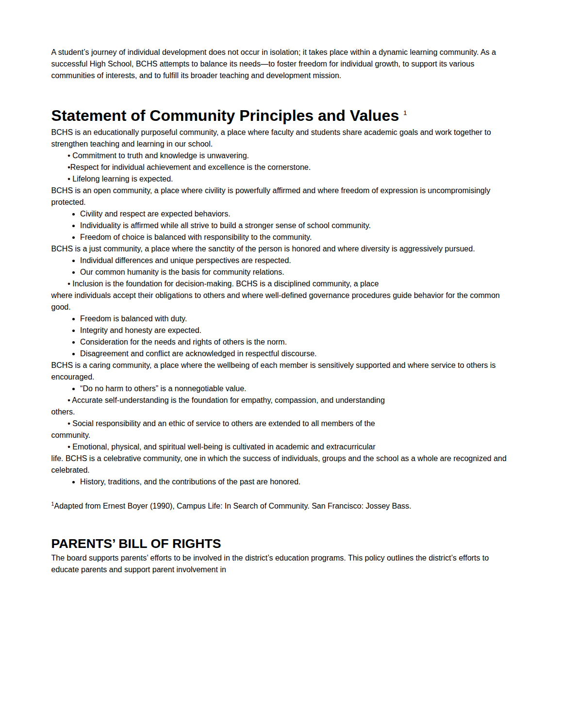A student’s journey of individual development does not occur in isolation; it takes place within a dynamic learning community. As a successful High School, BCHS attempts to balance its needs—to foster freedom for individual growth, to support its various communities of interests, and to fulfill its broader teaching and development mission.
Statement of Community Principles and Values 1
BCHS is an educationally purposeful community, a place where faculty and students share academic goals and work together to strengthen teaching and learning in our school.
• Commitment to truth and knowledge is unwavering.
•Respect for individual achievement and excellence is the cornerstone.
• Lifelong learning is expected.
BCHS is an open community, a place where civility is powerfully affirmed and where freedom of expression is uncompromisingly protected.
Civility and respect are expected behaviors.
Individuality is affirmed while all strive to build a stronger sense of school community.
Freedom of choice is balanced with responsibility to the community.
BCHS is a just community, a place where the sanctity of the person is honored and where diversity is aggressively pursued.
Individual differences and unique perspectives are respected.
Our common humanity is the basis for community relations.
• Inclusion is the foundation for decision-making. BCHS is a disciplined community, a place
where individuals accept their obligations to others and where well-defined governance procedures guide behavior for the common good.
Freedom is balanced with duty.
Integrity and honesty are expected.
Consideration for the needs and rights of others is the norm.
Disagreement and conflict are acknowledged in respectful discourse.
BCHS is a caring community, a place where the wellbeing of each member is sensitively supported and where service to others is encouraged.
“Do no harm to others” is a nonnegotiable value.
• Accurate self-understanding is the foundation for empathy, compassion, and understanding
others.
• Social responsibility and an ethic of service to others are extended to all members of the
community.
• Emotional, physical, and spiritual well-being is cultivated in academic and extracurricular
life. BCHS is a celebrative community, one in which the success of individuals, groups and the school as a whole are recognized and celebrated.
History, traditions, and the contributions of the past are honored.
1Adapted from Ernest Boyer (1990), Campus Life: In Search of Community. San Francisco: Jossey Bass.
PARENTS’ BILL OF RIGHTS
The board supports parents’ efforts to be involved in the district’s education programs. This policy outlines the district’s efforts to educate parents and support parent involvement in